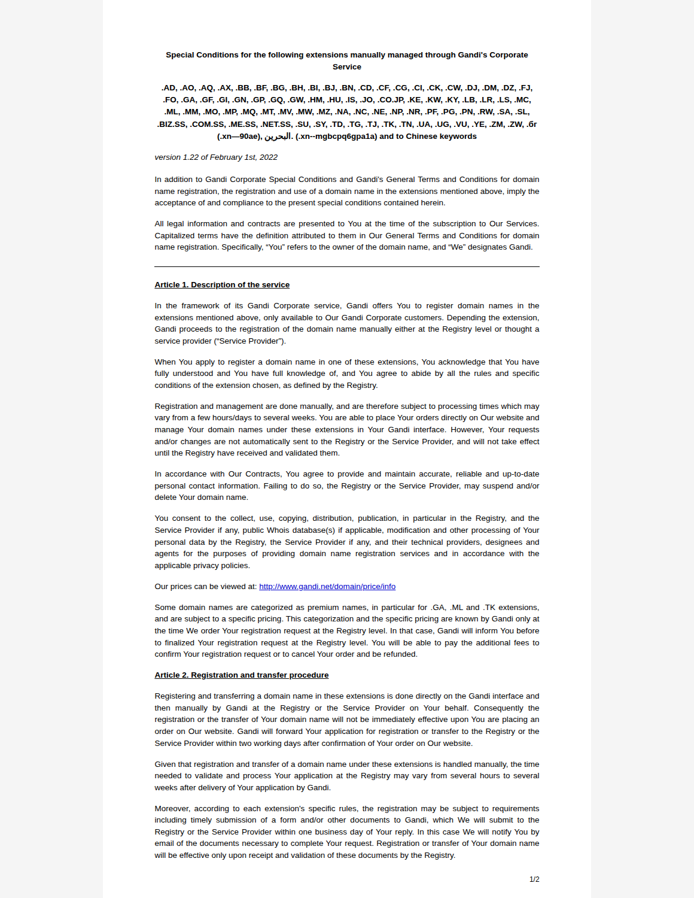Special Conditions for the following extensions manually managed through Gandi's Corporate Service .AD, .AO, .AQ, .AX, .BB, .BF, .BG, .BH, .BI, .BJ, .BN, .CD, .CF, .CG, .CI, .CK, .CW, .DJ, .DM, .DZ, .FJ, .FO, .GA, .GF, .GI, .GN, .GP, .GQ, .GW, .HM, .HU, .IS, .JO, .CO.JP, .KE, .KW, .KY, .LB, .LR, .LS, .MC, .ML, .MM, .MO, .MP, .MQ, .MT, .MV, .MW, .MZ, .NA, .NC, .NE, .NP, .NR, .PF, .PG, .PN, .RW, .SA, .SL, .BIZ.SS, .COM.SS, .ME.SS, .NET.SS, .SU, .SY, .TD, .TG, .TJ, .TK, .TN, .UA, .UG, .VU, .YE, .ZM, .ZW, .бг (.xn—90ae), البحرين. (.xn--mgbcpq6gpa1a) and to Chinese keywords
version 1.22 of February 1st, 2022
In addition to Gandi Corporate Special Conditions and Gandi's General Terms and Conditions for domain name registration, the registration and use of a domain name in the extensions mentioned above, imply the acceptance of and compliance to the present special conditions contained herein.
All legal information and contracts are presented to You at the time of the subscription to Our Services. Capitalized terms have the definition attributed to them in Our General Terms and Conditions for domain name registration. Specifically, “You” refers to the owner of the domain name, and “We” designates Gandi.
Article 1. Description of the service
In the framework of its Gandi Corporate service, Gandi offers You to register domain names in the extensions mentioned above, only available to Our Gandi Corporate customers. Depending the extension, Gandi proceeds to the registration of the domain name manually either at the Registry level or thought a service provider (“Service Provider”).
When You apply to register a domain name in one of these extensions, You acknowledge that You have fully understood and You have full knowledge of, and You agree to abide by all the rules and specific conditions of the extension chosen, as defined by the Registry.
Registration and management are done manually, and are therefore subject to processing times which may vary from a few hours/days to several weeks. You are able to place Your orders directly on Our website and manage Your domain names under these extensions in Your Gandi interface. However, Your requests and/or changes are not automatically sent to the Registry or the Service Provider, and will not take effect until the Registry have received and validated them.
In accordance with Our Contracts, You agree to provide and maintain accurate, reliable and up-to-date personal contact information. Failing to do so, the Registry or the Service Provider, may suspend and/or delete Your domain name.
You consent to the collect, use, copying, distribution, publication, in particular in the Registry, and the Service Provider if any, public Whois database(s) if applicable, modification and other processing of Your personal data by the Registry, the Service Provider if any, and their technical providers, designees and agents for the purposes of providing domain name registration services and in accordance with the applicable privacy policies.
Our prices can be viewed at: http://www.gandi.net/domain/price/info
Some domain names are categorized as premium names, in particular for .GA, .ML and .TK extensions, and are subject to a specific pricing. This categorization and the specific pricing are known by Gandi only at the time We order Your registration request at the Registry level. In that case, Gandi will inform You before to finalized Your registration request at the Registry level. You will be able to pay the additional fees to confirm Your registration request or to cancel Your order and be refunded.
Article 2. Registration and transfer procedure
Registering and transferring a domain name in these extensions is done directly on the Gandi interface and then manually by Gandi at the Registry or the Service Provider on Your behalf. Consequently the registration or the transfer of Your domain name will not be immediately effective upon You are placing an order on Our website. Gandi will forward Your application for registration or transfer to the Registry or the Service Provider within two working days after confirmation of Your order on Our website.
Given that registration and transfer of a domain name under these extensions is handled manually, the time needed to validate and process Your application at the Registry may vary from several hours to several weeks after delivery of Your application by Gandi.
Moreover, according to each extension's specific rules, the registration may be subject to requirements including timely submission of a form and/or other documents to Gandi, which We will submit to the Registry or the Service Provider within one business day of Your reply. In this case We will notify You by email of the documents necessary to complete Your request. Registration or transfer of Your domain name will be effective only upon receipt and validation of these documents by the Registry.
1/2